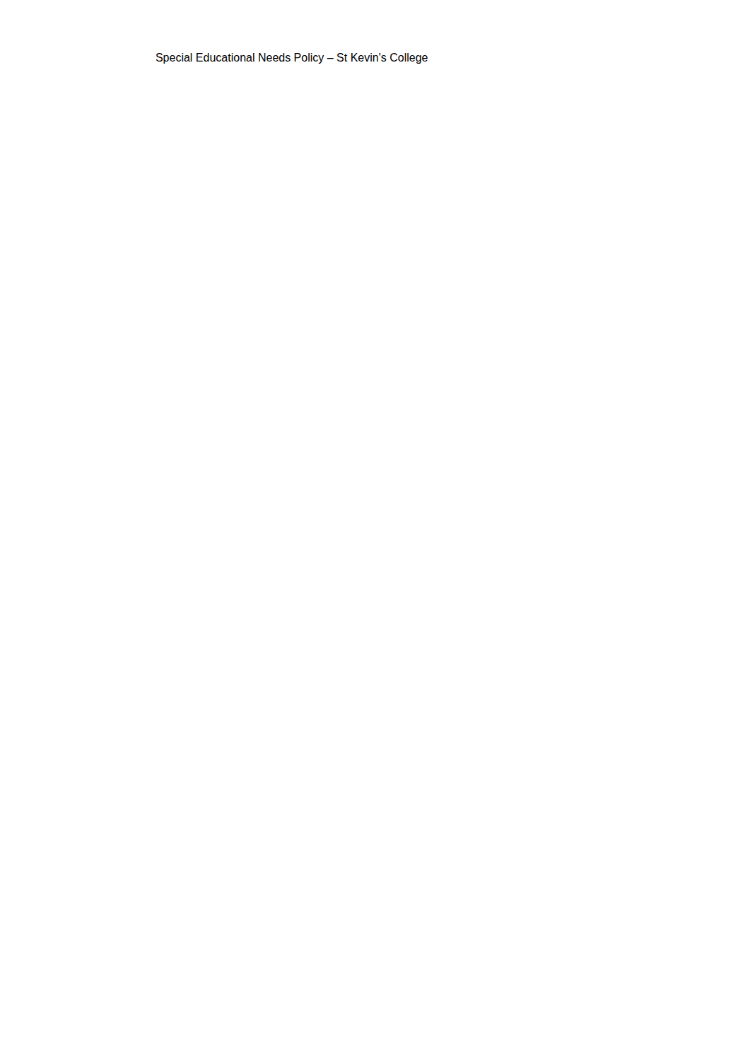Special Educational Needs Policy – St Kevin's College